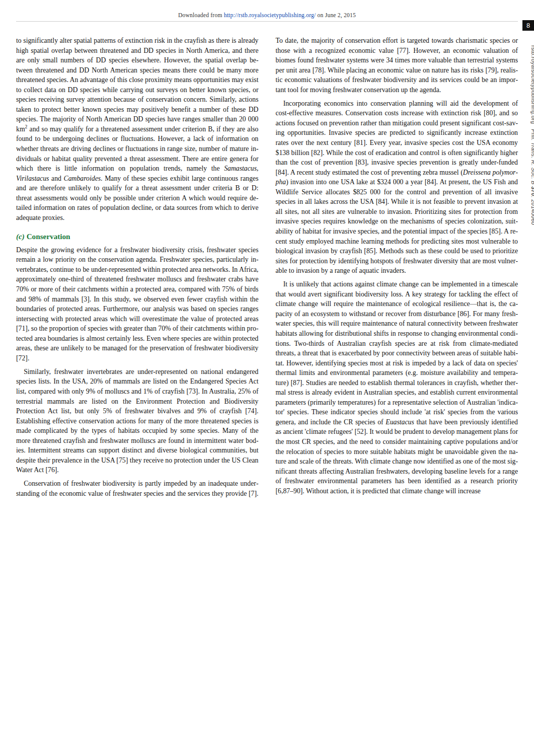Downloaded from http://rstb.royalsocietypublishing.org/ on June 2, 2015
8
rstb.royalsocietypublishing.org Phil. Trans. R. Soc. B 370: 20140060
to significantly alter spatial patterns of extinction risk in the crayfish as there is already high spatial overlap between threatened and DD species in North America, and there are only small numbers of DD species elsewhere. However, the spatial overlap between threatened and DD North American species means there could be many more threatened species. An advantage of this close proximity means opportunities may exist to collect data on DD species while carrying out surveys on better known species, or species receiving survey attention because of conservation concern. Similarly, actions taken to protect better known species may positively benefit a number of these DD species. The majority of North American DD species have ranges smaller than 20 000 km2 and so may qualify for a threatened assessment under criterion B, if they are also found to be undergoing declines or fluctuations. However, a lack of information on whether threats are driving declines or fluctuations in range size, number of mature individuals or habitat quality prevented a threat assessment. There are entire genera for which there is little information on population trends, namely the Samastacus, Virilastacus and Cambaroides. Many of these species exhibit large continuous ranges and are therefore unlikely to qualify for a threat assessment under criteria B or D: threat assessments would only be possible under criterion A which would require detailed information on rates of population decline, or data sources from which to derive adequate proxies.
(c) Conservation
Despite the growing evidence for a freshwater biodiversity crisis, freshwater species remain a low priority on the conservation agenda. Freshwater species, particularly invertebrates, continue to be under-represented within protected area networks. In Africa, approximately one-third of threatened freshwater molluscs and freshwater crabs have 70% or more of their catchments within a protected area, compared with 75% of birds and 98% of mammals [3]. In this study, we observed even fewer crayfish within the boundaries of protected areas. Furthermore, our analysis was based on species ranges intersecting with protected areas which will overestimate the value of protected areas [71], so the proportion of species with greater than 70% of their catchments within protected area boundaries is almost certainly less. Even where species are within protected areas, these are unlikely to be managed for the preservation of freshwater biodiversity [72].
Similarly, freshwater invertebrates are under-represented on national endangered species lists. In the USA, 20% of mammals are listed on the Endangered Species Act list, compared with only 9% of molluscs and 1% of crayfish [73]. In Australia, 25% of terrestrial mammals are listed on the Environment Protection and Biodiversity Protection Act list, but only 5% of freshwater bivalves and 9% of crayfish [74]. Establishing effective conservation actions for many of the more threatened species is made complicated by the types of habitats occupied by some species. Many of the more threatened crayfish and freshwater molluscs are found in intermittent water bodies. Intermittent streams can support distinct and diverse biological communities, but despite their prevalence in the USA [75] they receive no protection under the US Clean Water Act [76].
Conservation of freshwater biodiversity is partly impeded by an inadequate understanding of the economic value of freshwater species and the services they provide [7]. To date, the majority of conservation effort is targeted towards charismatic species or those with a recognized economic value [77]. However, an economic valuation of biomes found freshwater systems were 34 times more valuable than terrestrial systems per unit area [78]. While placing an economic value on nature has its risks [79], realistic economic valuations of freshwater biodiversity and its services could be an important tool for moving freshwater conservation up the agenda.
Incorporating economics into conservation planning will aid the development of cost-effective measures. Conservation costs increase with extinction risk [80], and so actions focused on prevention rather than mitigation could present significant cost-saving opportunities. Invasive species are predicted to significantly increase extinction rates over the next century [81]. Every year, invasive species cost the USA economy $138 billion [82]. While the cost of eradication and control is often significantly higher than the cost of prevention [83], invasive species prevention is greatly under-funded [84]. A recent study estimated the cost of preventing zebra mussel (Dreissena polymorpha) invasion into one USA lake at $324 000 a year [84]. At present, the US Fish and Wildlife Service allocates $825 000 for the control and prevention of all invasive species in all lakes across the USA [84]. While it is not feasible to prevent invasion at all sites, not all sites are vulnerable to invasion. Prioritizing sites for protection from invasive species requires knowledge on the mechanisms of species colonization, suitability of habitat for invasive species, and the potential impact of the species [85]. A recent study employed machine learning methods for predicting sites most vulnerable to biological invasion by crayfish [85]. Methods such as these could be used to prioritize sites for protection by identifying hotspots of freshwater diversity that are most vulnerable to invasion by a range of aquatic invaders.
It is unlikely that actions against climate change can be implemented in a timescale that would avert significant biodiversity loss. A key strategy for tackling the effect of climate change will require the maintenance of ecological resilience—that is, the capacity of an ecosystem to withstand or recover from disturbance [86]. For many freshwater species, this will require maintenance of natural connectivity between freshwater habitats allowing for distributional shifts in response to changing environmental conditions. Two-thirds of Australian crayfish species are at risk from climate-mediated threats, a threat that is exacerbated by poor connectivity between areas of suitable habitat. However, identifying species most at risk is impeded by a lack of data on species' thermal limits and environmental parameters (e.g. moisture availability and temperature) [87]. Studies are needed to establish thermal tolerances in crayfish, whether thermal stress is already evident in Australian species, and establish current environmental parameters (primarily temperatures) for a representative selection of Australian 'indicator' species. These indicator species should include 'at risk' species from the various genera, and include the CR species of Euastacus that have been previously identified as ancient 'climate refugees' [52]. It would be prudent to develop management plans for the most CR species, and the need to consider maintaining captive populations and/or the relocation of species to more suitable habitats might be unavoidable given the nature and scale of the threats. With climate change now identified as one of the most significant threats affecting Australian freshwaters, developing baseline levels for a range of freshwater environmental parameters has been identified as a research priority [6,87–90]. Without action, it is predicted that climate change will increase